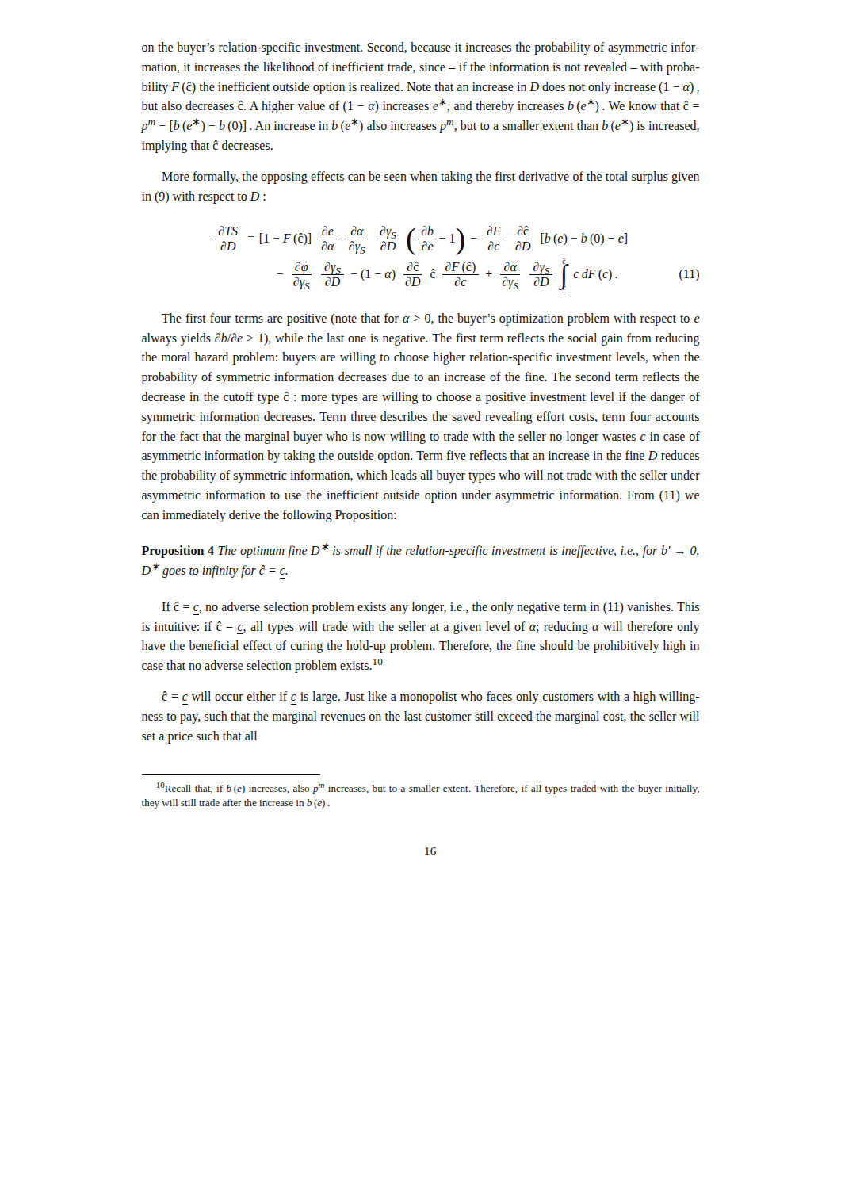on the buyer’s relation-specific investment. Second, because it increases the probability of asymmetric information, it increases the likelihood of inefficient trade, since – if the information is not revealed – with probability F (ĉ) the inefficient outside option is realized. Note that an increase in D does not only increase (1 − α) , but also decreases ĉ. A higher value of (1 − α) increases e∗, and thereby increases b (e∗) . We know that ĉ = pm − [b (e∗) − b (0)] . An increase in b (e∗) also increases pm, but to a smaller extent than b (e∗) is increased, implying that ĉ decreases.
More formally, the opposing effects can be seen when taking the first derivative of the total surplus given in (9) with respect to D :
∂TS∂D = [1 − F (ĉ)] ∂e∂α ∂α∂γS ∂γS∂D ( ∂b∂e − 1 ) − ∂F∂c ∂ĉ∂D [b (e) − b (0) − e]
∂TS/∂D = − ∂φ∂γS ∂γS∂D − (1 − α) ∂ĉ∂D ĉ ∂F (ĉ)∂c + ∂α∂γS ∂γS∂D ĉ ∫ c c dF (c) . (11)
The first four terms are positive (note that for α > 0, the buyer’s optimization problem with respect to e always yields ∂b/∂e > 1), while the last one is negative. The first term reflects the social gain from reducing the moral hazard problem: buyers are willing to choose higher relation-specific investment levels, when the probability of symmetric information decreases due to an increase of the fine. The second term reflects the decrease in the cutoff type ĉ : more types are willing to choose a positive investment level if the danger of symmetric information decreases. Term three describes the saved revealing effort costs, term four accounts for the fact that the marginal buyer who is now willing to trade with the seller no longer wastes c in case of asymmetric information by taking the outside option. Term five reflects that an increase in the fine D reduces the probability of symmetric information, which leads all buyer types who will not trade with the seller under asymmetric information to use the inefficient outside option under asymmetric information. From (11) we can immediately derive the following Proposition:
Proposition 4 The optimum fine D∗ is small if the relation-specific investment is ineffective, i.e., for b′ → 0. D∗ goes to infinity for ĉ = c.
If ĉ = c, no adverse selection problem exists any longer, i.e., the only negative term in (11) vanishes. This is intuitive: if ĉ = c, all types will trade with the seller at a given level of α; reducing α will therefore only have the beneficial effect of curing the hold-up problem. Therefore, the fine should be prohibitively high in case that no adverse selection problem exists.10
ĉ = c will occur either if c is large. Just like a monopolist who faces only customers with a high willingness to pay, such that the marginal revenues on the last customer still exceed the marginal cost, the seller will set a price such that all
10Recall that, if b (e) increases, also pm increases, but to a smaller extent. Therefore, if all types traded with the buyer initially, they will still trade after the increase in b (e) .
16